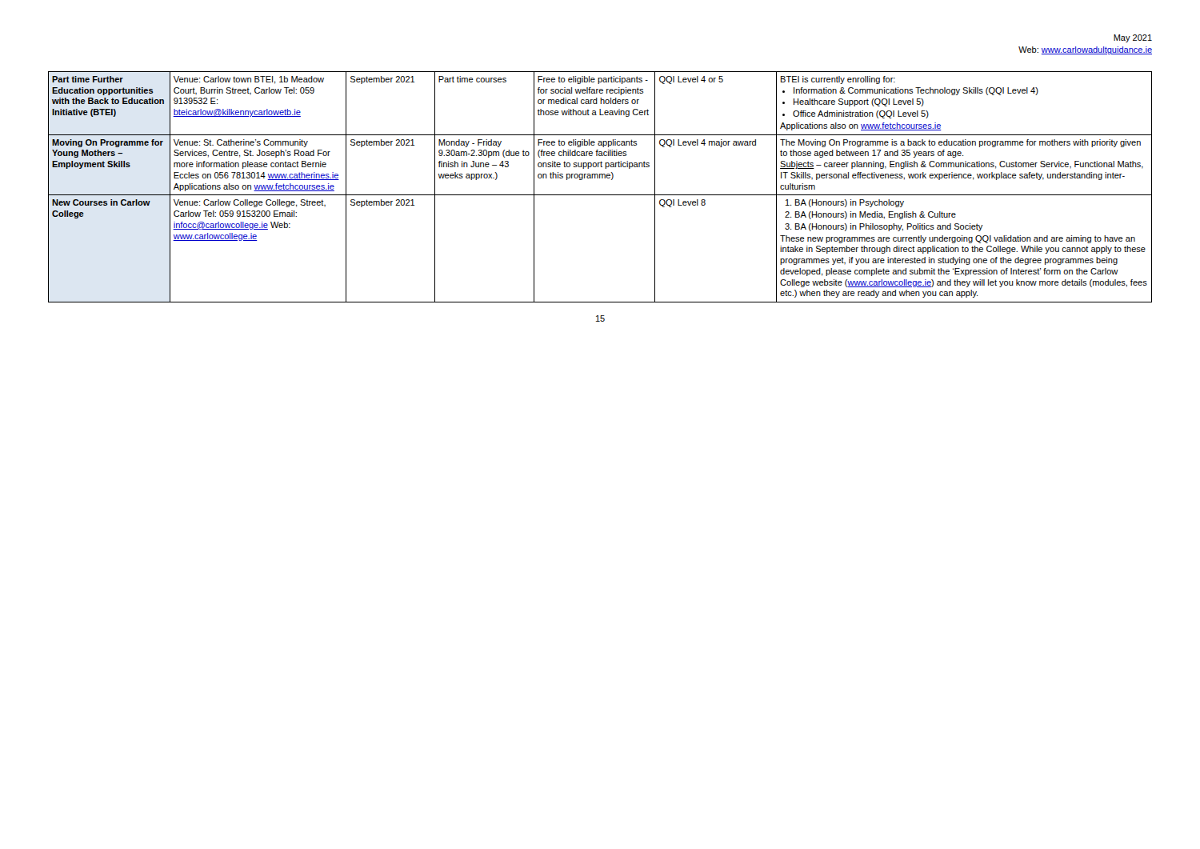May 2021
Web: www.carlowadultguidance.ie
| Part time Further Education opportunities with the Back to Education Initiative (BTEI) | Venue: Carlow town BTEI, 1b Meadow Court, Burrin Street, Carlow Tel: 059 9139532 E: bteicarlow@kilkennycarlowetb.ie | September 2021 | Part time courses | Free to eligible participants - for social welfare recipients or medical card holders or those without a Leaving Cert | QQI Level 4 or 5 | BTEI is currently enrolling for: Information & Communications Technology Skills (QQI Level 4) Healthcare Support (QQI Level 5) Office Administration (QQI Level 5) Applications also on www.fetchcourses.ie |
| Moving On Programme for Young Mothers – Employment Skills | Venue: St. Catherine’s Community Services, Centre, St. Joseph’s Road For more information please contact Bernie Eccles on 056 7813014 www.catherines.ie Applications also on www.fetchcourses.ie | September 2021 | Monday - Friday 9.30am-2.30pm (due to finish in June – 43 weeks approx.) | Free to eligible applicants (free childcare facilities onsite to support participants on this programme) | QQI Level 4 major award | The Moving On Programme is a back to education programme for mothers with priority given to those aged between 17 and 35 years of age. Subjects – career planning, English & Communications, Customer Service, Functional Maths, IT Skills, personal effectiveness, work experience, workplace safety, understanding inter-culturism |
| New Courses in Carlow College | Venue: Carlow College College, Street, Carlow Tel: 059 9153200 Email: infocc@carlowcollege.ie Web: www.carlowcollege.ie | September 2021 | | | QQI Level 8 | BA (Honours) in Psychology BA (Honours) in Media, English & Culture BA (Honours) in Philosophy, Politics and Society These new programmes are currently undergoing QQI validation and are aiming to have an intake in September through direct application to the College. While you cannot apply to these programmes yet, if you are interested in studying one of the degree programmes being developed, please complete and submit the ‘Expression of Interest’ form on the Carlow College website ( www.carlowcollege.ie ) and they will let you know more details (modules, fees etc.) when they are ready and when you can apply. |
15